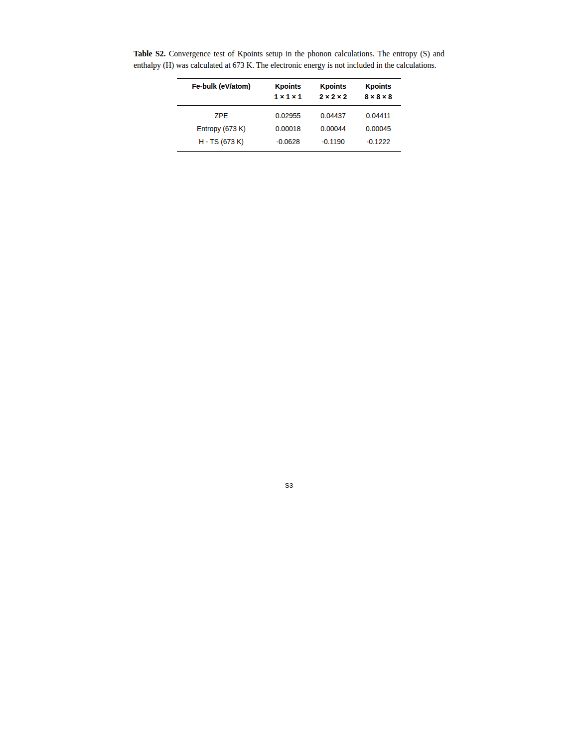Table S2. Convergence test of Kpoints setup in the phonon calculations. The entropy (S) and enthalpy (H) was calculated at 673 K. The electronic energy is not included in the calculations.
Convergence test of Kpoints setup in the phonon calculations
| Fe-bulk (eV/atom) | Kpoints | Kpoints | Kpoints |
| --- | --- | --- | --- |
| | 1 × 1 × 1 | 2 × 2 × 2 | 8 × 8 × 8 |
| ZPE | 0.02955 | 0.04437 | 0.04411 |
| Entropy (673 K) | 0.00018 | 0.00044 | 0.00045 |
| H - TS (673 K) | -0.0628 | -0.1190 | -0.1222 |
S3